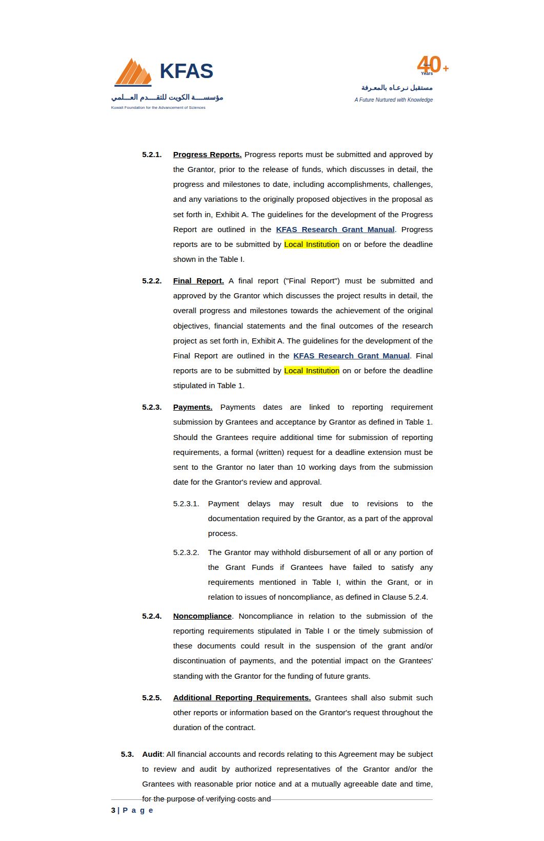KFAS
مؤسســــة الكويت للتقــــدم العـــلمي
Kuwait Foundation for the Advancement of Sciences
40+
سنة
Years
مستقبل نـرعـاه بالمعـرفة
A Future Nurtured with Knowledge
5.2.1.
Progress Reports. Progress reports must be submitted and approved by the Grantor, prior to the release of funds, which discusses in detail, the progress and milestones to date, including accomplishments, challenges, and any variations to the originally proposed objectives in the proposal as set forth in, Exhibit A. The guidelines for the development of the Progress Report are outlined in the KFAS Research Grant Manual. Progress reports are to be submitted by Local Institution on or before the deadline shown in the Table I.
5.2.2.
Final Report. A final report ("Final Report") must be submitted and approved by the Grantor which discusses the project results in detail, the overall progress and milestones towards the achievement of the original objectives, financial statements and the final outcomes of the research project as set forth in, Exhibit A. The guidelines for the development of the Final Report are outlined in the KFAS Research Grant Manual. Final reports are to be submitted by Local Institution on or before the deadline stipulated in Table 1.
5.2.3.
Payments. Payments dates are linked to reporting requirement submission by Grantees and acceptance by Grantor as defined in Table 1. Should the Grantees require additional time for submission of reporting requirements, a formal (written) request for a deadline extension must be sent to the Grantor no later than 10 working days from the submission date for the Grantor's review and approval.
5.2.3.1.
Payment delays may result due to revisions to the documentation required by the Grantor, as a part of the approval process.
5.2.3.2.
The Grantor may withhold disbursement of all or any portion of the Grant Funds if Grantees have failed to satisfy any requirements mentioned in Table I, within the Grant, or in relation to issues of noncompliance, as defined in Clause 5.2.4.
5.2.4.
Noncompliance. Noncompliance in relation to the submission of the reporting requirements stipulated in Table I or the timely submission of these documents could result in the suspension of the grant and/or discontinuation of payments, and the potential impact on the Grantees' standing with the Grantor for the funding of future grants.
5.2.5.
Additional Reporting Requirements. Grantees shall also submit such other reports or information based on the Grantor's request throughout the duration of the contract.
5.3.
Audit: All financial accounts and records relating to this Agreement may be subject to review and audit by authorized representatives of the Grantor and/or the Grantees with reasonable prior notice and at a mutually agreeable date and time, for the purpose of verifying costs and
3 | P a g e